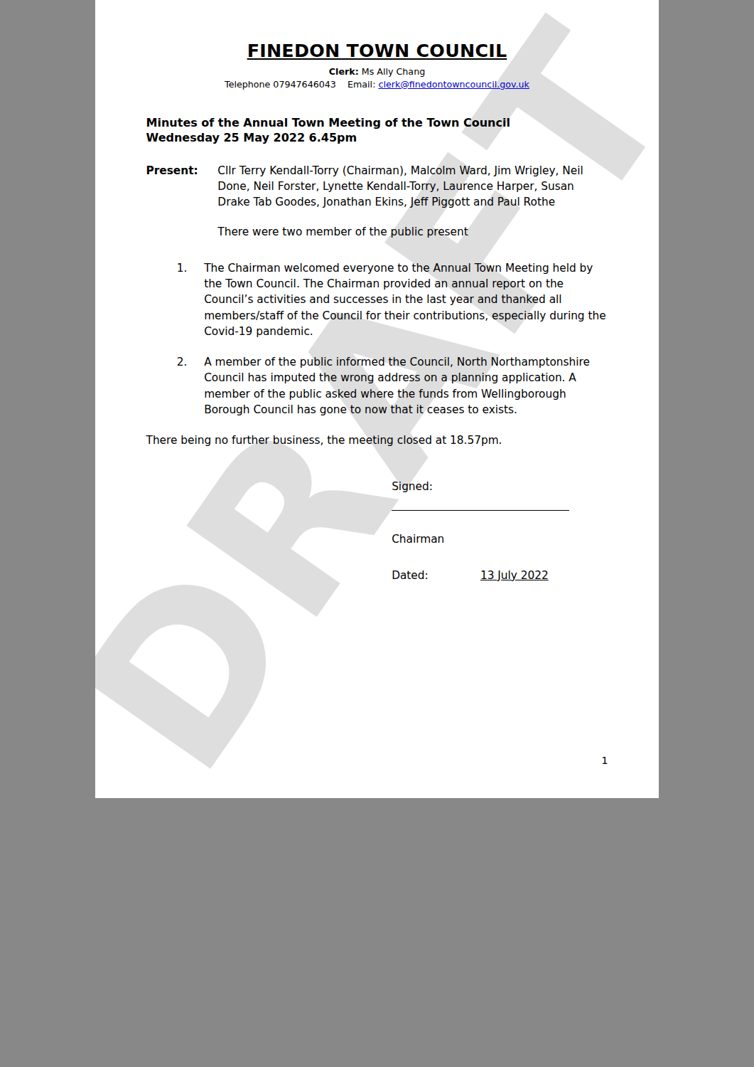DRAFT
FINEDON TOWN COUNCIL
Clerk: Ms Ally Chang
Telephone 07947646043 Email: clerk@finedontowncouncil.gov.uk
Minutes of the Annual Town Meeting of the Town Council
Wednesday 25 May 2022 6.45pm
Present:
Cllr Terry Kendall-Torry (Chairman), Malcolm Ward, Jim Wrigley, Neil Done, Neil Forster, Lynette Kendall-Torry, Laurence Harper, Susan Drake Tab Goodes, Jonathan Ekins, Jeff Piggott and Paul Rothe
There were two member of the public present
1.
The Chairman welcomed everyone to the Annual Town Meeting held by the Town Council. The Chairman provided an annual report on the Council’s activities and successes in the last year and thanked all members/staff of the Council for their contributions, especially during the Covid-19 pandemic.
2.
A member of the public informed the Council, North Northamptonshire Council has imputed the wrong address on a planning application. A member of the public asked where the funds from Wellingborough Borough Council has gone to now that it ceases to exists.
There being no further business, the meeting closed at 18.57pm.
Signed:
Chairman
Dated:
13 July 2022
1